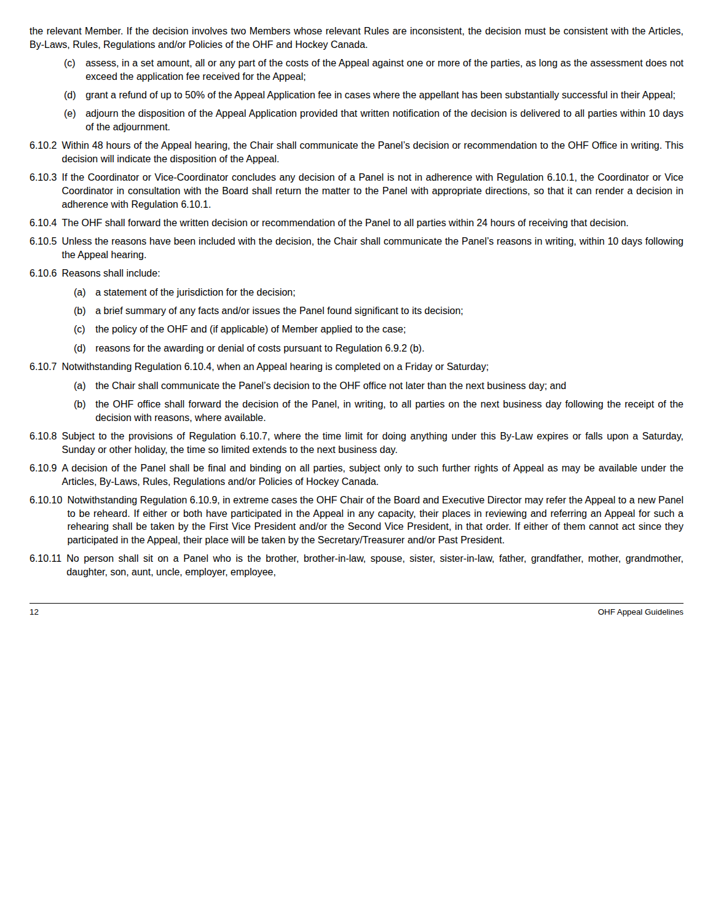the relevant Member. If the decision involves two Members whose relevant Rules are inconsistent, the decision must be consistent with the Articles, By-Laws, Rules, Regulations and/or Policies of the OHF and Hockey Canada.
(c)
assess, in a set amount, all or any part of the costs of the Appeal against one or more of the parties, as long as the assessment does not exceed the application fee received for the Appeal;
(d)
grant a refund of up to 50% of the Appeal Application fee in cases where the appellant has been substantially successful in their Appeal;
(e)
adjourn the disposition of the Appeal Application provided that written notification of the decision is delivered to all parties within 10 days of the adjournment.
6.10.2
Within 48 hours of the Appeal hearing, the Chair shall communicate the Panel’s decision or recommendation to the OHF Office in writing. This decision will indicate the disposition of the Appeal.
6.10.3
If the Coordinator or Vice-Coordinator concludes any decision of a Panel is not in adherence with Regulation 6.10.1, the Coordinator or Vice Coordinator in consultation with the Board shall return the matter to the Panel with appropriate directions, so that it can render a decision in adherence with Regulation 6.10.1.
6.10.4
The OHF shall forward the written decision or recommendation of the Panel to all parties within 24 hours of receiving that decision.
6.10.5
Unless the reasons have been included with the decision, the Chair shall communicate the Panel’s reasons in writing, within 10 days following the Appeal hearing.
6.10.6
Reasons shall include:
(a)
a statement of the jurisdiction for the decision;
(b)
a brief summary of any facts and/or issues the Panel found significant to its decision;
(c)
the policy of the OHF and (if applicable) of Member applied to the case;
(d)
reasons for the awarding or denial of costs pursuant to Regulation 6.9.2 (b).
6.10.7
Notwithstanding Regulation 6.10.4, when an Appeal hearing is completed on a Friday or Saturday;
(a)
the Chair shall communicate the Panel’s decision to the OHF office not later than the next business day; and
(b)
the OHF office shall forward the decision of the Panel, in writing, to all parties on the next business day following the receipt of the decision with reasons, where available.
6.10.8
Subject to the provisions of Regulation 6.10.7, where the time limit for doing anything under this By-Law expires or falls upon a Saturday, Sunday or other holiday, the time so limited extends to the next business day.
6.10.9
A decision of the Panel shall be final and binding on all parties, subject only to such further rights of Appeal as may be available under the Articles, By-Laws, Rules, Regulations and/or Policies of Hockey Canada.
6.10.10
Notwithstanding Regulation 6.10.9, in extreme cases the OHF Chair of the Board and Executive Director may refer the Appeal to a new Panel to be reheard. If either or both have participated in the Appeal in any capacity, their places in reviewing and referring an Appeal for such a rehearing shall be taken by the First Vice President and/or the Second Vice President, in that order. If either of them cannot act since they participated in the Appeal, their place will be taken by the Secretary/Treasurer and/or Past President.
6.10.11
No person shall sit on a Panel who is the brother, brother-in-law, spouse, sister, sister-in-law, father, grandfather, mother, grandmother, daughter, son, aunt, uncle, employer, employee,
12 OHF Appeal Guidelines